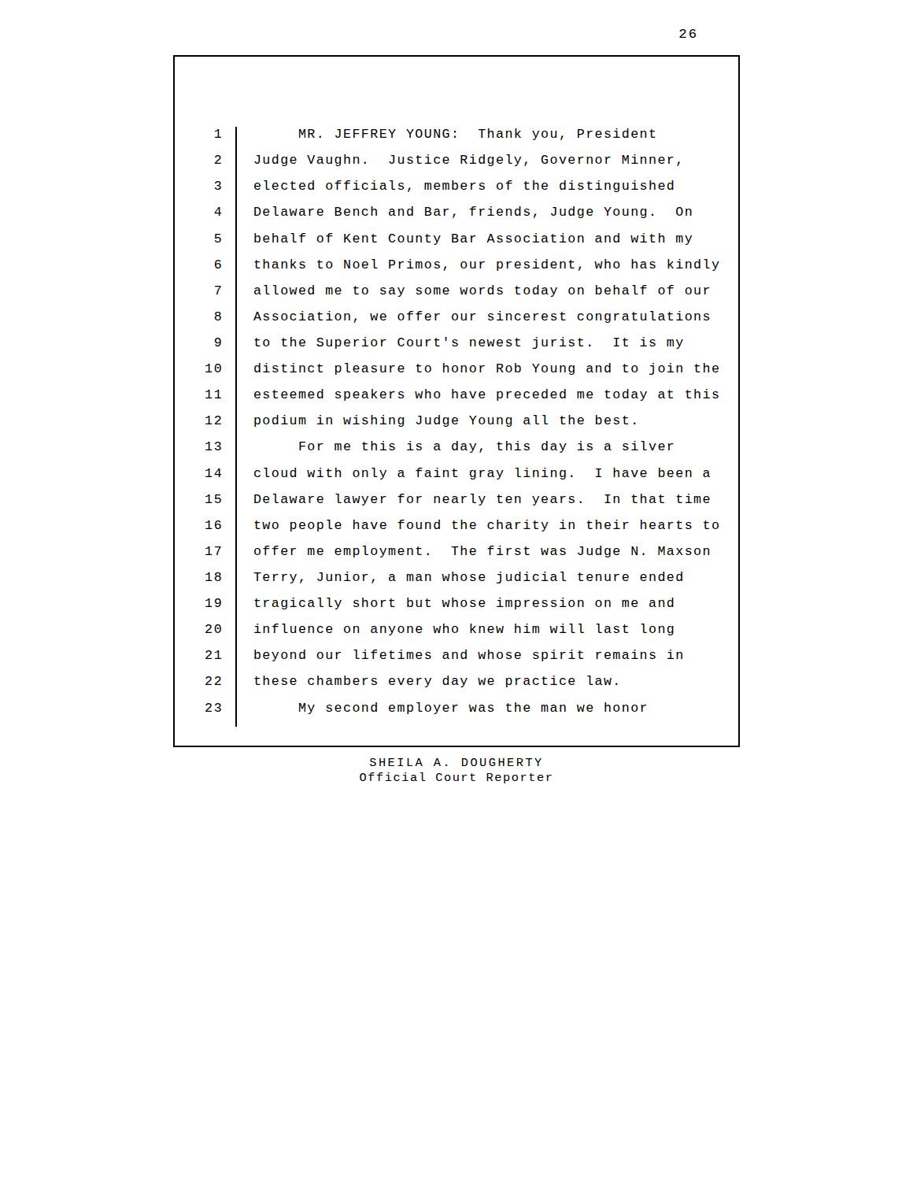26
1
MR. JEFFREY YOUNG: Thank you, President
2
Judge Vaughn. Justice Ridgely, Governor Minner,
3
elected officials, members of the distinguished
4
Delaware Bench and Bar, friends, Judge Young. On
5
behalf of Kent County Bar Association and with my
6
thanks to Noel Primos, our president, who has kindly
7
allowed me to say some words today on behalf of our
8
Association, we offer our sincerest congratulations
9
to the Superior Court's newest jurist. It is my
10
distinct pleasure to honor Rob Young and to join the
11
esteemed speakers who have preceded me today at this
12
podium in wishing Judge Young all the best.
13
For me this is a day, this day is a silver
14
cloud with only a faint gray lining. I have been a
15
Delaware lawyer for nearly ten years. In that time
16
two people have found the charity in their hearts to
17
offer me employment. The first was Judge N. Maxson
18
Terry, Junior, a man whose judicial tenure ended
19
tragically short but whose impression on me and
20
influence on anyone who knew him will last long
21
beyond our lifetimes and whose spirit remains in
22
these chambers every day we practice law.
23
My second employer was the man we honor
SHEILA A. DOUGHERTY
Official Court Reporter